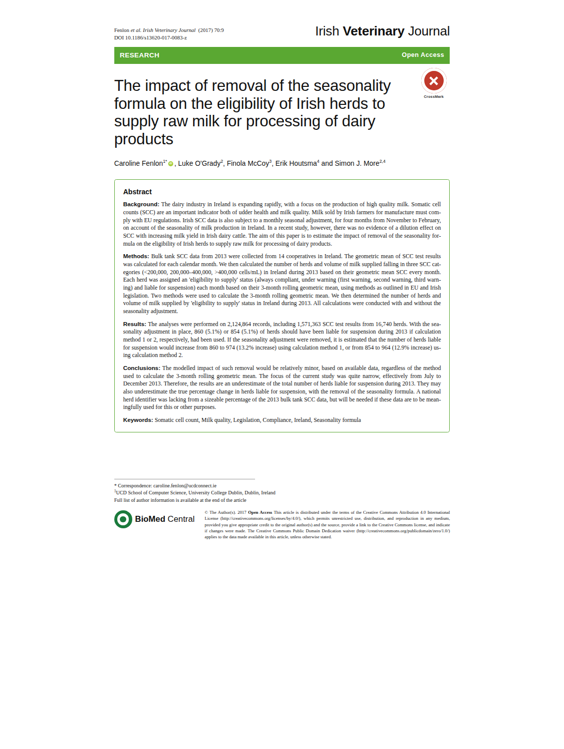Fenlon et al. Irish Veterinary Journal (2017) 70:9
DOI 10.1186/s13620-017-0083-z
Irish Veterinary Journal
RESEARCH
Open Access
CrossMark
The impact of removal of the seasonality formula on the eligibility of Irish herds to supply raw milk for processing of dairy products
Caroline Fenlon1* , Luke O'Grady2, Finola McCoy3, Erik Houtsma4 and Simon J. More2,4
Abstract
Background: The dairy industry in Ireland is expanding rapidly, with a focus on the production of high quality milk. Somatic cell counts (SCC) are an important indicator both of udder health and milk quality. Milk sold by Irish farmers for manufacture must comply with EU regulations. Irish SCC data is also subject to a monthly seasonal adjustment, for four months from November to February, on account of the seasonality of milk production in Ireland. In a recent study, however, there was no evidence of a dilution effect on SCC with increasing milk yield in Irish dairy cattle. The aim of this paper is to estimate the impact of removal of the seasonality formula on the eligibility of Irish herds to supply raw milk for processing of dairy products.
Methods: Bulk tank SCC data from 2013 were collected from 14 cooperatives in Ireland. The geometric mean of SCC test results was calculated for each calendar month. We then calculated the number of herds and volume of milk supplied falling in three SCC categories (<200,000, 200,000–400,000, >400,000 cells/mL) in Ireland during 2013 based on their geometric mean SCC every month. Each herd was assigned an 'eligibility to supply' status (always compliant, under warning (first warning, second warning, third warning) and liable for suspension) each month based on their 3-month rolling geometric mean, using methods as outlined in EU and Irish legislation. Two methods were used to calculate the 3-month rolling geometric mean. We then determined the number of herds and volume of milk supplied by 'eligibility to supply' status in Ireland during 2013. All calculations were conducted with and without the seasonality adjustment.
Results: The analyses were performed on 2,124,864 records, including 1,571,363 SCC test results from 16,740 herds. With the seasonality adjustment in place, 860 (5.1%) or 854 (5.1%) of herds should have been liable for suspension during 2013 if calculation method 1 or 2, respectively, had been used. If the seasonality adjustment were removed, it is estimated that the number of herds liable for suspension would increase from 860 to 974 (13.2% increase) using calculation method 1, or from 854 to 964 (12.9% increase) using calculation method 2.
Conclusions: The modelled impact of such removal would be relatively minor, based on available data, regardless of the method used to calculate the 3-month rolling geometric mean. The focus of the current study was quite narrow, effectively from July to December 2013. Therefore, the results are an underestimate of the total number of herds liable for suspension during 2013. They may also underestimate the true percentage change in herds liable for suspension, with the removal of the seasonality formula. A national herd identifier was lacking from a sizeable percentage of the 2013 bulk tank SCC data, but will be needed if these data are to be meaningfully used for this or other purposes.
Keywords: Somatic cell count, Milk quality, Legislation, Compliance, Ireland, Seasonality formula
* Correspondence: caroline.fenlon@ucdconnect.ie
1UCD School of Computer Science, University College Dublin, Dublin, Ireland
Full list of author information is available at the end of the article
BioMed Central
© The Author(s). 2017 Open Access This article is distributed under the terms of the Creative Commons Attribution 4.0 International License (http://creativecommons.org/licenses/by/4.0/), which permits unrestricted use, distribution, and reproduction in any medium, provided you give appropriate credit to the original author(s) and the source, provide a link to the Creative Commons license, and indicate if changes were made. The Creative Commons Public Domain Dedication waiver (http://creativecommons.org/publicdomain/zero/1.0/) applies to the data made available in this article, unless otherwise stated.